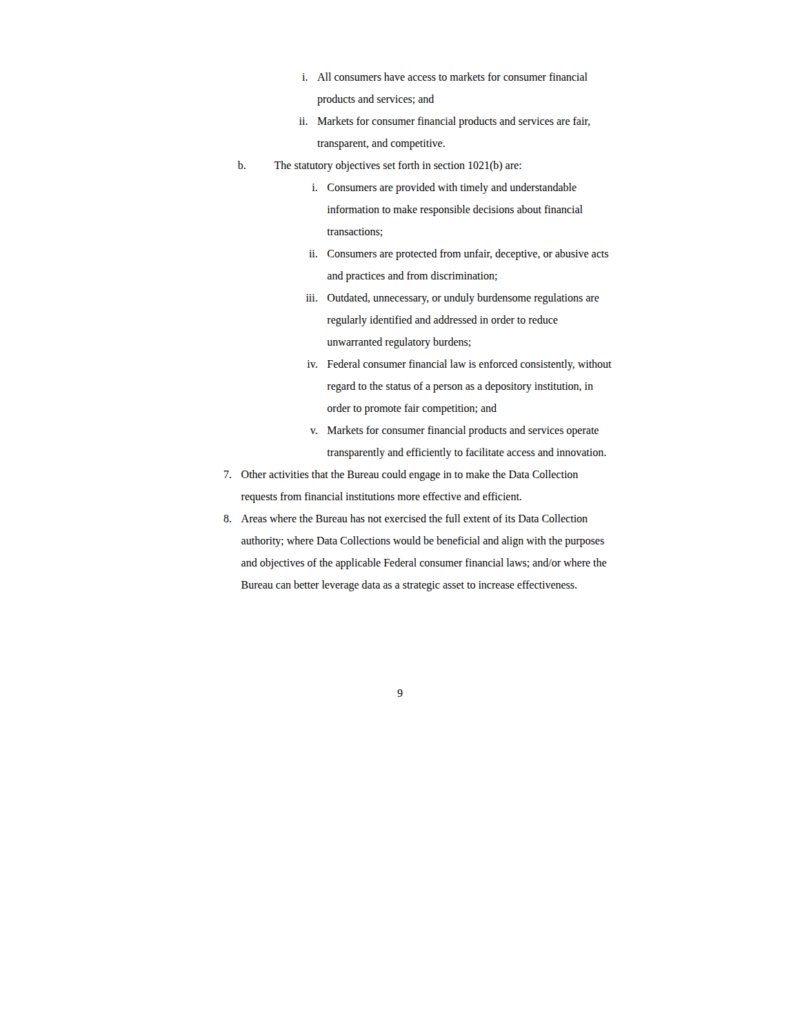All consumers have access to markets for consumer financial products and services; and
Markets for consumer financial products and services are fair, transparent, and competitive.
b. The statutory objectives set forth in section 1021(b) are:
Consumers are provided with timely and understandable information to make responsible decisions about financial transactions;
Consumers are protected from unfair, deceptive, or abusive acts and practices and from discrimination;
Outdated, unnecessary, or unduly burdensome regulations are regularly identified and addressed in order to reduce unwarranted regulatory burdens;
Federal consumer financial law is enforced consistently, without regard to the status of a person as a depository institution, in order to promote fair competition; and
Markets for consumer financial products and services operate transparently and efficiently to facilitate access and innovation.
Other activities that the Bureau could engage in to make the Data Collection requests from financial institutions more effective and efficient.
Areas where the Bureau has not exercised the full extent of its Data Collection authority; where Data Collections would be beneficial and align with the purposes and objectives of the applicable Federal consumer financial laws; and/or where the Bureau can better leverage data as a strategic asset to increase effectiveness.
9